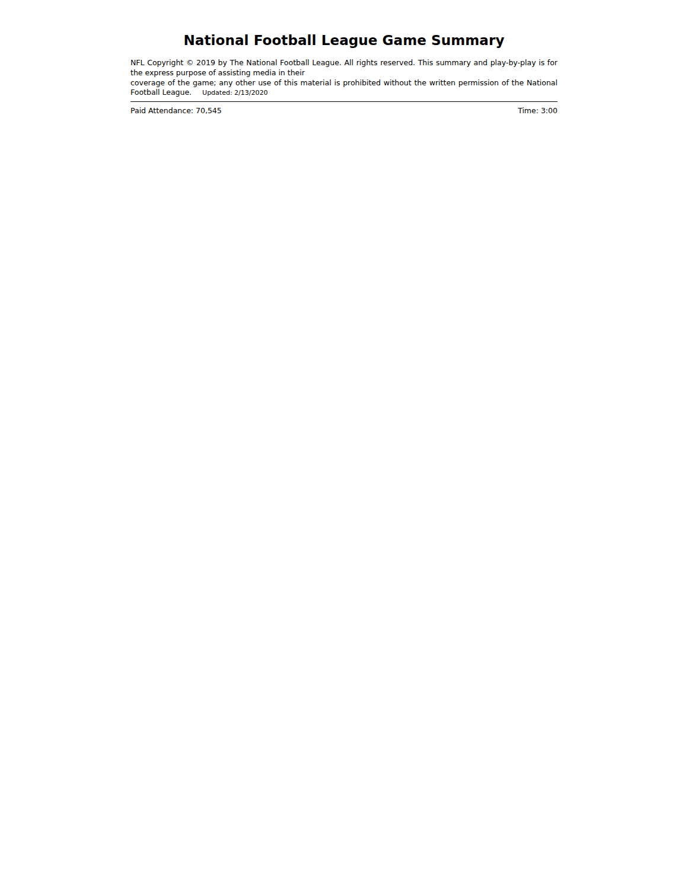National Football League Game Summary
NFL Copyright © 2019 by The National Football League. All rights reserved. This summary and play-by-play is for the express purpose of assisting media in their coverage of the game; any other use of this material is prohibited without the written permission of the National Football League.Updated: 2/13/2020
Paid Attendance: 70,545
Time: 3:00